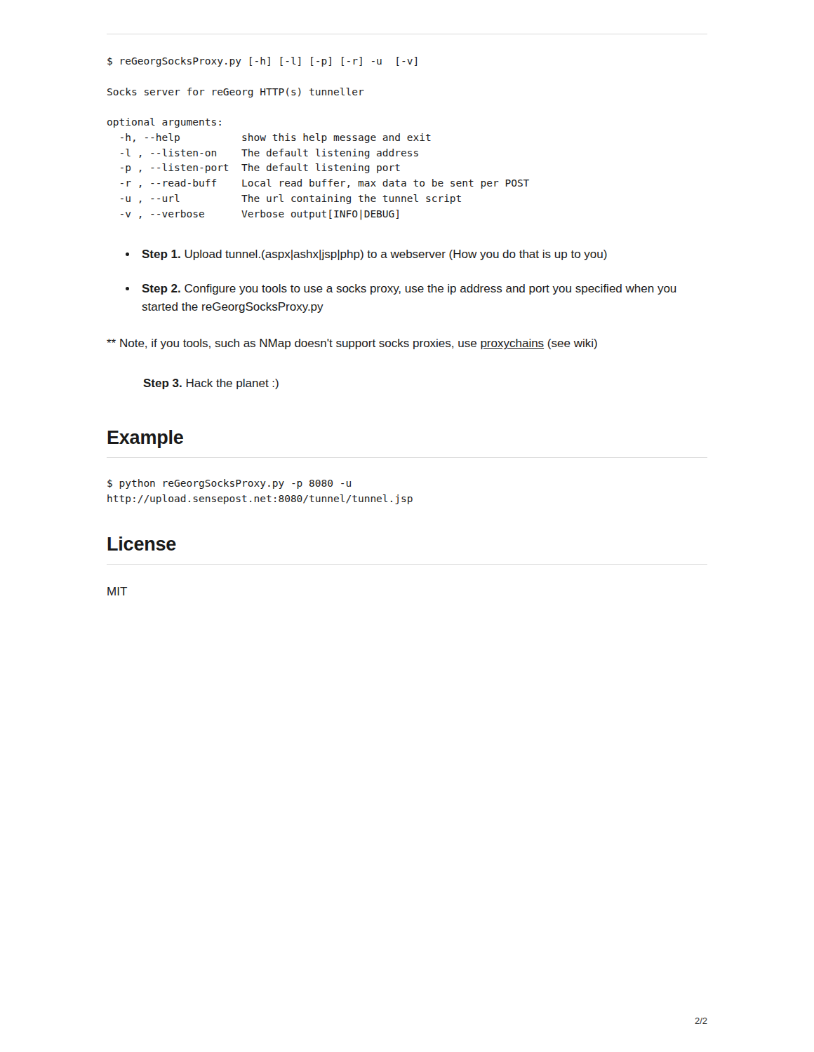$ reGeorgSocksProxy.py [-h] [-l] [-p] [-r] -u  [-v]

Socks server for reGeorg HTTP(s) tunneller

optional arguments:
  -h, --help          show this help message and exit
  -l , --listen-on    The default listening address
  -p , --listen-port  The default listening port
  -r , --read-buff    Local read buffer, max data to be sent per POST
  -u , --url          The url containing the tunnel script
  -v , --verbose      Verbose output[INFO|DEBUG]
Step 1. Upload tunnel.(aspx|ashx|jsp|php) to a webserver (How you do that is up to you)
Step 2. Configure you tools to use a socks proxy, use the ip address and port you specified when you started the reGeorgSocksProxy.py
** Note, if you tools, such as NMap doesn't support socks proxies, use proxychains (see wiki)
Step 3. Hack the planet :)
Example
$ python reGeorgSocksProxy.py -p 8080 -u
http://upload.sensepost.net:8080/tunnel/tunnel.jsp
License
MIT
2/2